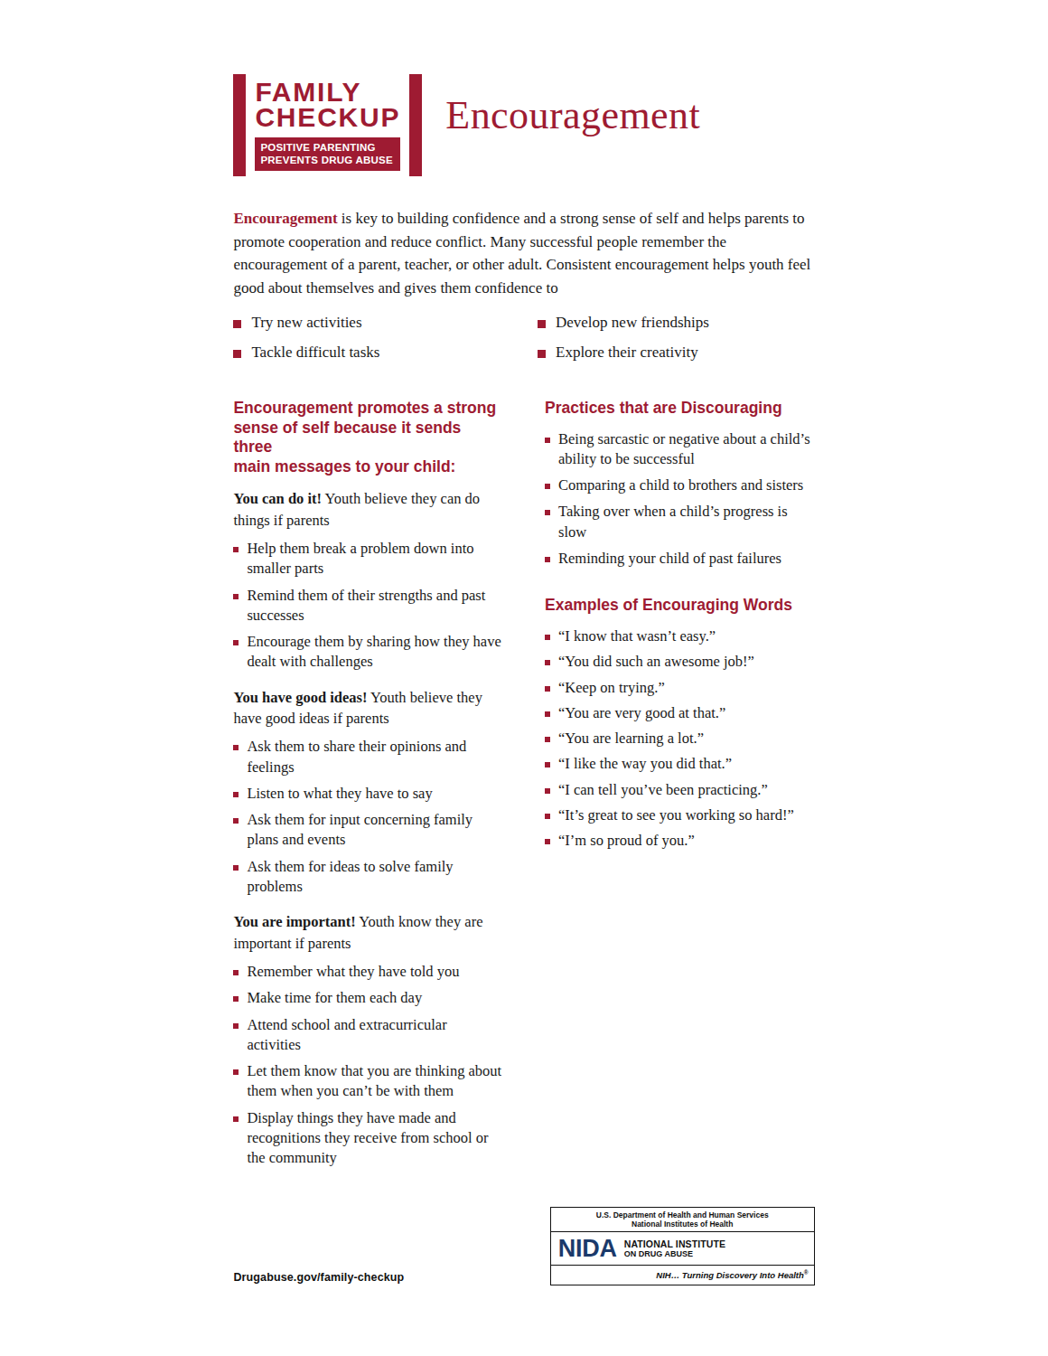FAMILY
CHECKUP
Positive Parenting
Prevents Drug Abuse
Encouragement
Encouragement is key to building confidence and a strong sense of self and helps parents to promote cooperation and reduce conflict. Many successful people remember the encouragement of a parent, teacher, or other adult. Consistent encouragement helps youth feel good about themselves and gives them confidence to
Try new activities
Tackle difficult tasks
Develop new friendships
Explore their creativity
Encouragement promotes a strong
sense of self because it sends three
main messages to your child:
You can do it! Youth believe they can do things if parents
Help them break a problem down into smaller parts
Remind them of their strengths and past successes
Encourage them by sharing how they have dealt with challenges
You have good ideas! Youth believe they have good ideas if parents
Ask them to share their opinions and feelings
Listen to what they have to say
Ask them for input concerning family plans and events
Ask them for ideas to solve family problems
You are important! Youth know they are important if parents
Remember what they have told you
Make time for them each day
Attend school and extracurricular activities
Let them know that you are thinking about them when you can’t be with them
Display things they have made and recognitions they receive from school or the community
Practices that are Discouraging
Being sarcastic or negative about a child’s ability to be successful
Comparing a child to brothers and sisters
Taking over when a child’s progress is slow
Reminding your child of past failures
Examples of Encouraging Words
“I know that wasn’t easy.”
“You did such an awesome job!”
“Keep on trying.”
“You are very good at that.”
“You are learning a lot.”
“I like the way you did that.”
“I can tell you’ve been practicing.”
“It’s great to see you working so hard!”
“I’m so proud of you.”
Drugabuse.gov/family-checkup
U.S. Department of Health and Human Services
National Institutes of Health
NIDA
National Institute on Drug Abuse
NIH… Turning Discovery Into Health®